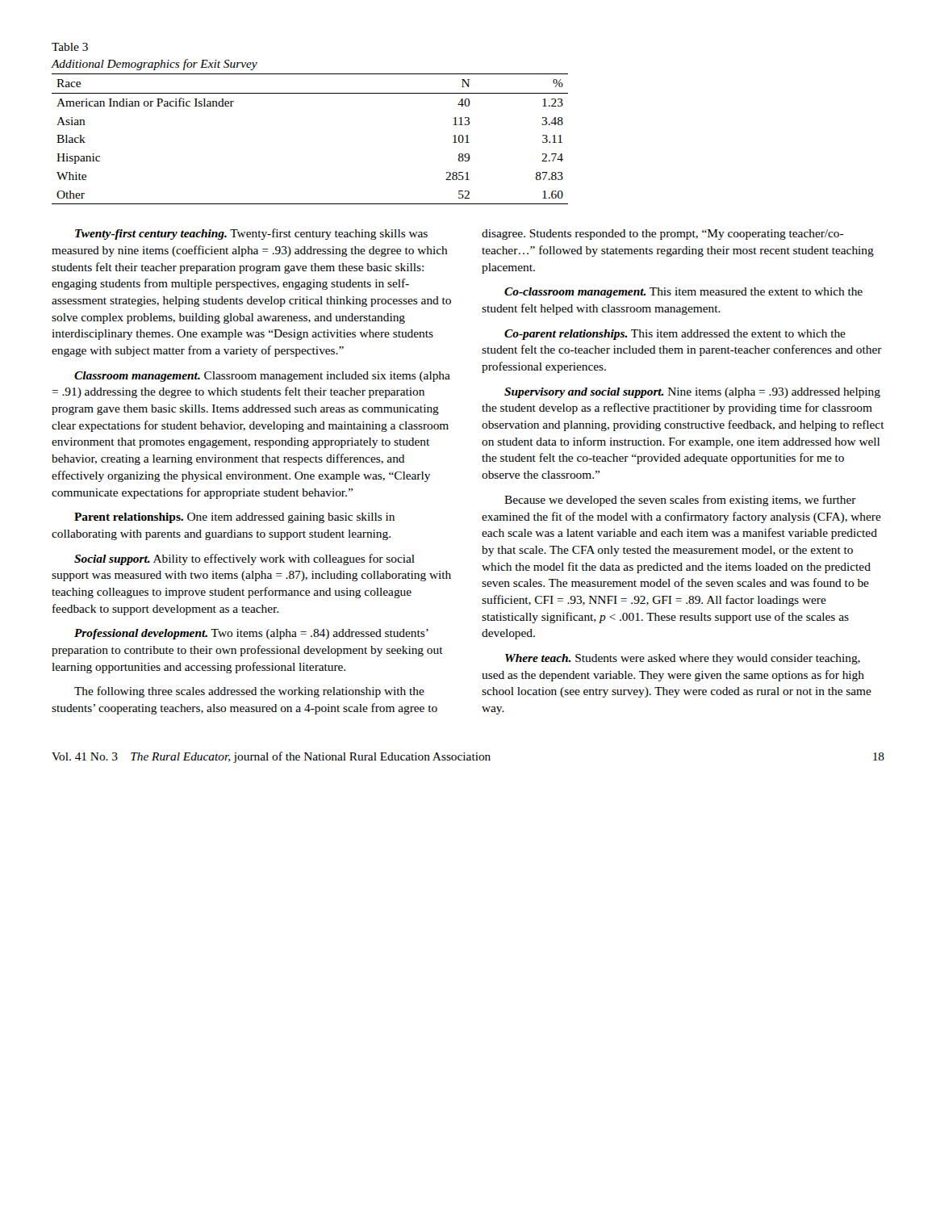Table 3
Additional Demographics for Exit Survey
| Race | N | % |
| --- | --- | --- |
| American Indian or Pacific Islander | 40 | 1.23 |
| Asian | 113 | 3.48 |
| Black | 101 | 3.11 |
| Hispanic | 89 | 2.74 |
| White | 2851 | 87.83 |
| Other | 52 | 1.60 |
Twenty-first century teaching. Twenty-first century teaching skills was measured by nine items (coefficient alpha = .93) addressing the degree to which students felt their teacher preparation program gave them these basic skills: engaging students from multiple perspectives, engaging students in self-assessment strategies, helping students develop critical thinking processes and to solve complex problems, building global awareness, and understanding interdisciplinary themes. One example was “Design activities where students engage with subject matter from a variety of perspectives.”
Classroom management. Classroom management included six items (alpha = .91) addressing the degree to which students felt their teacher preparation program gave them basic skills. Items addressed such areas as communicating clear expectations for student behavior, developing and maintaining a classroom environment that promotes engagement, responding appropriately to student behavior, creating a learning environment that respects differences, and effectively organizing the physical environment. One example was, “Clearly communicate expectations for appropriate student behavior.”
Parent relationships. One item addressed gaining basic skills in collaborating with parents and guardians to support student learning.
Social support. Ability to effectively work with colleagues for social support was measured with two items (alpha = .87), including collaborating with teaching colleagues to improve student performance and using colleague feedback to support development as a teacher.
Professional development. Two items (alpha = .84) addressed students’ preparation to contribute to their own professional development by seeking out learning opportunities and accessing professional literature.
The following three scales addressed the working relationship with the students’ cooperating teachers, also measured on a 4-point scale from agree to disagree. Students responded to the prompt, “My cooperating teacher/co-teacher…” followed by statements regarding their most recent student teaching placement.
Co-classroom management. This item measured the extent to which the student felt helped with classroom management.
Co-parent relationships. This item addressed the extent to which the student felt the co-teacher included them in parent-teacher conferences and other professional experiences.
Supervisory and social support. Nine items (alpha = .93) addressed helping the student develop as a reflective practitioner by providing time for classroom observation and planning, providing constructive feedback, and helping to reflect on student data to inform instruction. For example, one item addressed how well the student felt the co-teacher “provided adequate opportunities for me to observe the classroom.”
Because we developed the seven scales from existing items, we further examined the fit of the model with a confirmatory factory analysis (CFA), where each scale was a latent variable and each item was a manifest variable predicted by that scale. The CFA only tested the measurement model, or the extent to which the model fit the data as predicted and the items loaded on the predicted seven scales. The measurement model of the seven scales and was found to be sufficient, CFI = .93, NNFI = .92, GFI = .89. All factor loadings were statistically significant, p < .001. These results support use of the scales as developed.
Where teach. Students were asked where they would consider teaching, used as the dependent variable. They were given the same options as for high school location (see entry survey). They were coded as rural or not in the same way.
Vol. 41 No. 3 The Rural Educator, journal of the National Rural Education Association
18